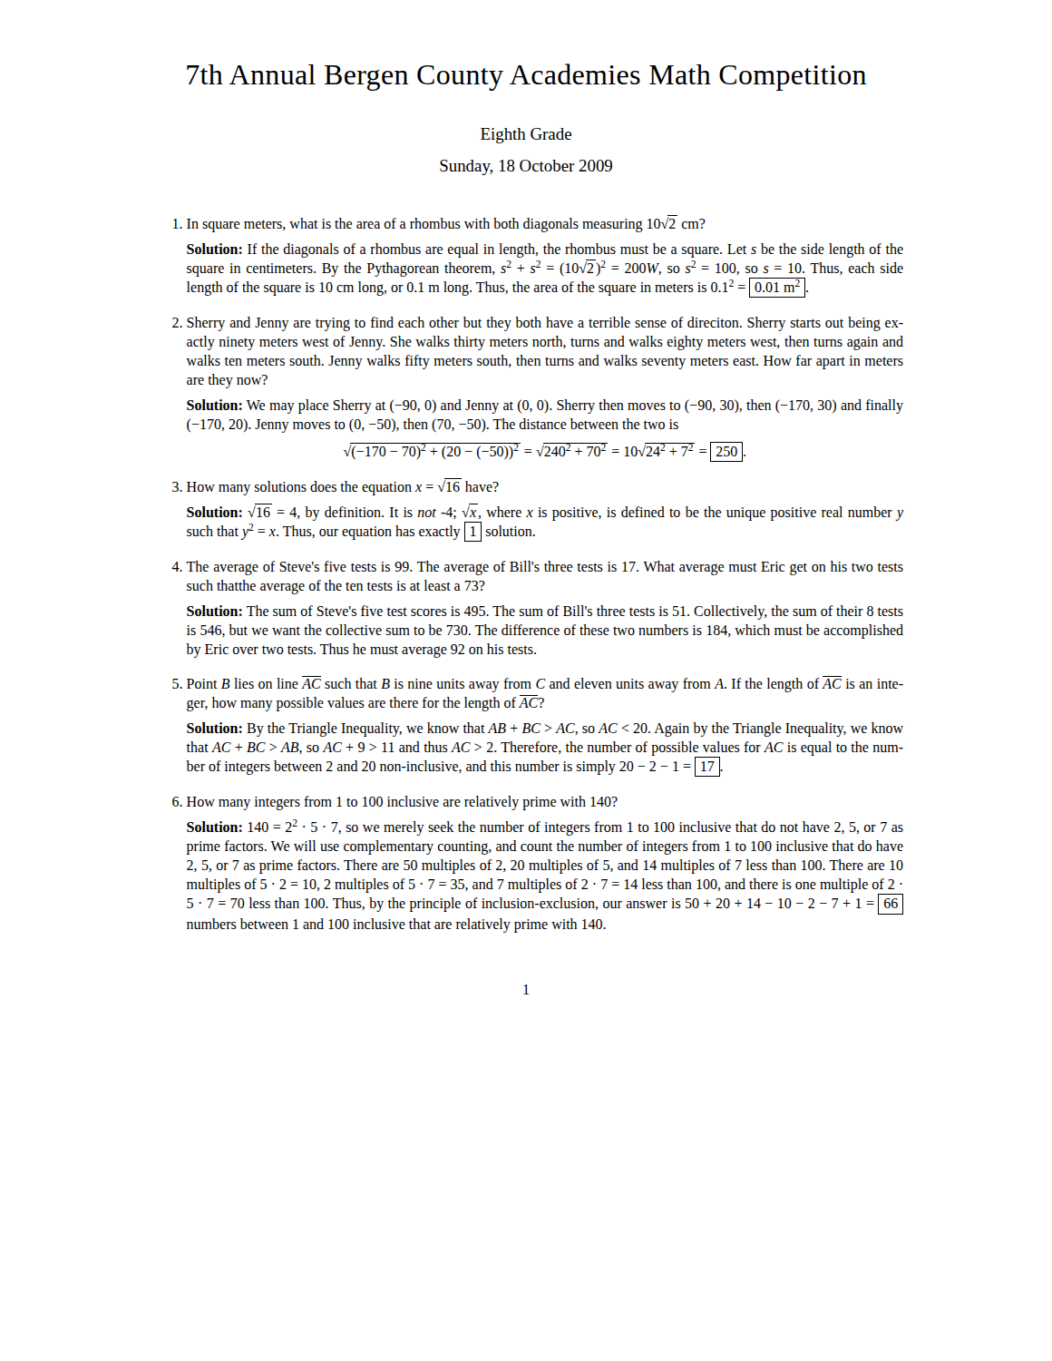7th Annual Bergen County Academies Math Competition
Eighth Grade
Sunday, 18 October 2009
In square meters, what is the area of a rhombus with both diagonals measuring 10√2 cm?
Solution: If the diagonals of a rhombus are equal in length, the rhombus must be a square. Let s be the side length of the square in centimeters. By the Pythagorean theorem, s2 + s2 = (10√2)2 = 200W, so s2 = 100, so s = 10. Thus, each side length of the square is 10 cm long, or 0.1 m long. Thus, the area of the square in meters is 0.12 = 0.01 m2.
Sherry and Jenny are trying to find each other but they both have a terrible sense of direciton. Sherry starts out being exactly ninety meters west of Jenny. She walks thirty meters north, turns and walks eighty meters west, then turns again and walks ten meters south. Jenny walks fifty meters south, then turns and walks seventy meters east. How far apart in meters are they now?
Solution: We may place Sherry at (−90, 0) and Jenny at (0, 0). Sherry then moves to (−90, 30), then (−170, 30) and finally (−170, 20). Jenny moves to (0, −50), then (70, −50). The distance between the two is
√(−170 − 70)2 + (20 − (−50))2 = √2402 + 702 = 10√242 + 72 = 250.
How many solutions does the equation x = √16 have?
Solution: √16 = 4, by definition. It is not -4; √x, where x is positive, is defined to be the unique positive real number y such that y2 = x. Thus, our equation has exactly 1 solution.
The average of Steve's five tests is 99. The average of Bill's three tests is 17. What average must Eric get on his two tests such thatthe average of the ten tests is at least a 73?
Solution: The sum of Steve's five test scores is 495. The sum of Bill's three tests is 51. Collectively, the sum of their 8 tests is 546, but we want the collective sum to be 730. The difference of these two numbers is 184, which must be accomplished by Eric over two tests. Thus he must average 92 on his tests.
Point B lies on line AC such that B is nine units away from C and eleven units away from A. If the length of AC is an integer, how many possible values are there for the length of AC?
Solution: By the Triangle Inequality, we know that AB + BC > AC, so AC < 20. Again by the Triangle Inequality, we know that AC + BC > AB, so AC + 9 > 11 and thus AC > 2. Therefore, the number of possible values for AC is equal to the number of integers between 2 and 20 non-inclusive, and this number is simply 20 − 2 − 1 = 17.
How many integers from 1 to 100 inclusive are relatively prime with 140?
Solution: 140 = 22 · 5 · 7, so we merely seek the number of integers from 1 to 100 inclusive that do not have 2, 5, or 7 as prime factors. We will use complementary counting, and count the number of integers from 1 to 100 inclusive that do have 2, 5, or 7 as prime factors. There are 50 multiples of 2, 20 multiples of 5, and 14 multiples of 7 less than 100. There are 10 multiples of 5 · 2 = 10, 2 multiples of 5 · 7 = 35, and 7 multiples of 2 · 7 = 14 less than 100, and there is one multiple of 2 · 5 · 7 = 70 less than 100. Thus, by the principle of inclusion-exclusion, our answer is 50 + 20 + 14 − 10 − 2 − 7 + 1 = 66 numbers between 1 and 100 inclusive that are relatively prime with 140.
1